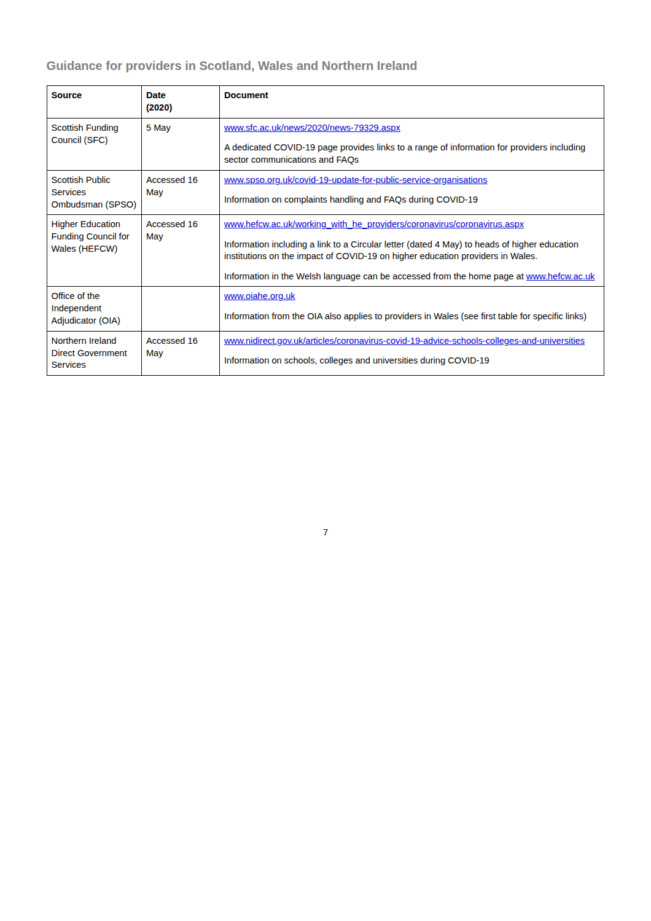Guidance for providers in Scotland, Wales and Northern Ireland
| Source | Date (2020) | Document |
| --- | --- | --- |
| Scottish Funding Council (SFC) | 5 May | www.sfc.ac.uk/news/2020/news-79329.aspx A dedicated COVID-19 page provides links to a range of information for providers including sector communications and FAQs |
| Scottish Public Services Ombudsman (SPSO) | Accessed 16 May | www.spso.org.uk/covid-19-update-for-public-service-organisations Information on complaints handling and FAQs during COVID-19 |
| Higher Education Funding Council for Wales (HEFCW) | Accessed 16 May | www.hefcw.ac.uk/working_with_he_providers/coronavirus/coronavirus.aspx Information including a link to a Circular letter (dated 4 May) to heads of higher education institutions on the impact of COVID-19 on higher education providers in Wales. Information in the Welsh language can be accessed from the home page at www.hefcw.ac.uk |
| Office of the Independent Adjudicator (OIA) | | www.oiahe.org.uk Information from the OIA also applies to providers in Wales (see first table for specific links) |
| Northern Ireland Direct Government Services | Accessed 16 May | www.nidirect.gov.uk/articles/coronavirus-covid-19-advice-schools-colleges-and-universities Information on schools, colleges and universities during COVID-19 |
7